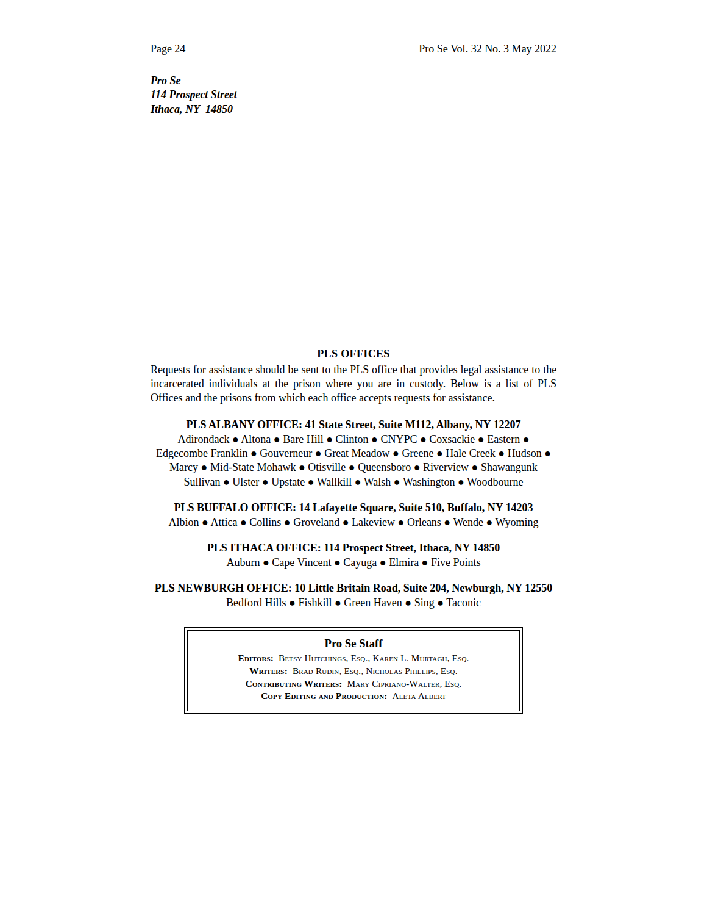Page 24
Pro Se Vol. 32 No. 3 May 2022
Pro Se
114 Prospect Street
Ithaca, NY 14850
PLS OFFICES
Requests for assistance should be sent to the PLS office that provides legal assistance to the incarcerated individuals at the prison where you are in custody. Below is a list of PLS Offices and the prisons from which each office accepts requests for assistance.
PLS ALBANY OFFICE: 41 State Street, Suite M112, Albany, NY 12207 Adirondack ● Altona ● Bare Hill ● Clinton ● CNYPC ● Coxsackie ● Eastern ● Edgecombe Franklin ● Gouverneur ● Great Meadow ● Greene ● Hale Creek ● Hudson ● Marcy ● Mid-State Mohawk ● Otisville ● Queensboro ● Riverview ● Shawangunk Sullivan ● Ulster ● Upstate ● Wallkill ● Walsh ● Washington ● Woodbourne
PLS BUFFALO OFFICE: 14 Lafayette Square, Suite 510, Buffalo, NY 14203 Albion ● Attica ● Collins ● Groveland ● Lakeview ● Orleans ● Wende ● Wyoming
PLS ITHACA OFFICE: 114 Prospect Street, Ithaca, NY 14850 Auburn ● Cape Vincent ● Cayuga ● Elmira ● Five Points
PLS NEWBURGH OFFICE: 10 Little Britain Road, Suite 204, Newburgh, NY 12550 Bedford Hills ● Fishkill ● Green Haven ● Sing ● Taconic
Pro Se Staff
Editors: Betsy Hutchings, Esq., Karen L. Murtagh, Esq.
Writers: Brad Rudin, Esq., Nicholas Phillips, Esq.
Contributing Writers: Mary Cipriano-Walter, Esq.
Copy Editing and Production: Aleta Albert